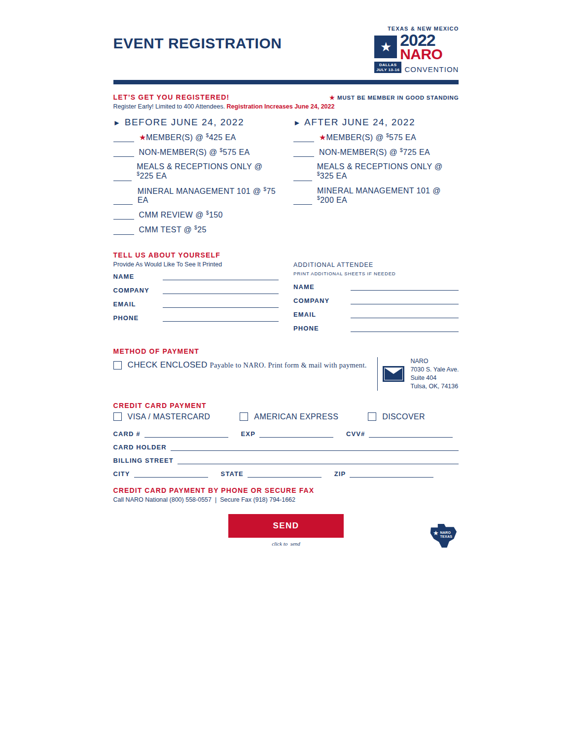EVENT REGISTRATION
TEXAS & NEW MEXICO
★
2022
NARO
DALLAS
JULY 13-16
CONVENTION
LET’S GET YOU REGISTERED!
★ MUST BE MEMBER IN GOOD STANDING
Register Early! Limited to 400 Attendees. Registration Increases June 24, 2022
► BEFORE JUNE 24, 2022
★MEMBER(S) @ $425 EA
NON-MEMBER(S) @ $575 EA
MEALS & RECEPTIONS ONLY @ $225 EA
MINERAL MANAGEMENT 101 @ $75 EA
CMM REVIEW @ $150
CMM TEST @ $25
► AFTER JUNE 24, 2022
★MEMBER(S) @ $575 EA
NON-MEMBER(S) @ $725 EA
MEALS & RECEPTIONS ONLY @ $325 EA
MINERAL MANAGEMENT 101 @ $200 EA
TELL US ABOUT YOURSELF
Provide As Would Like To See It Printed
NAME
COMPANY
EMAIL
PHONE
ADDITIONAL ATTENDEE
PRINT ADDITIONAL SHEETS IF NEEDED
NAME
COMPANY
EMAIL
PHONE
METHOD OF PAYMENT
CHECK ENCLOSED Payable to NARO. Print form & mail with payment.
NARO
7030 S. Yale Ave.
Suite 404
Tulsa, OK, 74136
CREDIT CARD PAYMENT
VISA / MASTERCARD AMERICAN EXPRESS DISCOVER
CARD # EXP CVV#
CARD HOLDER
BILLING STREET
CITY STATE ZIP
CREDIT CARD PAYMENT BY PHONE OR SECURE FAX
Call NARO National (800) 558-0557 | Secure Fax (918) 794-1662
SEND
click to send
★ NARO
TEXAS